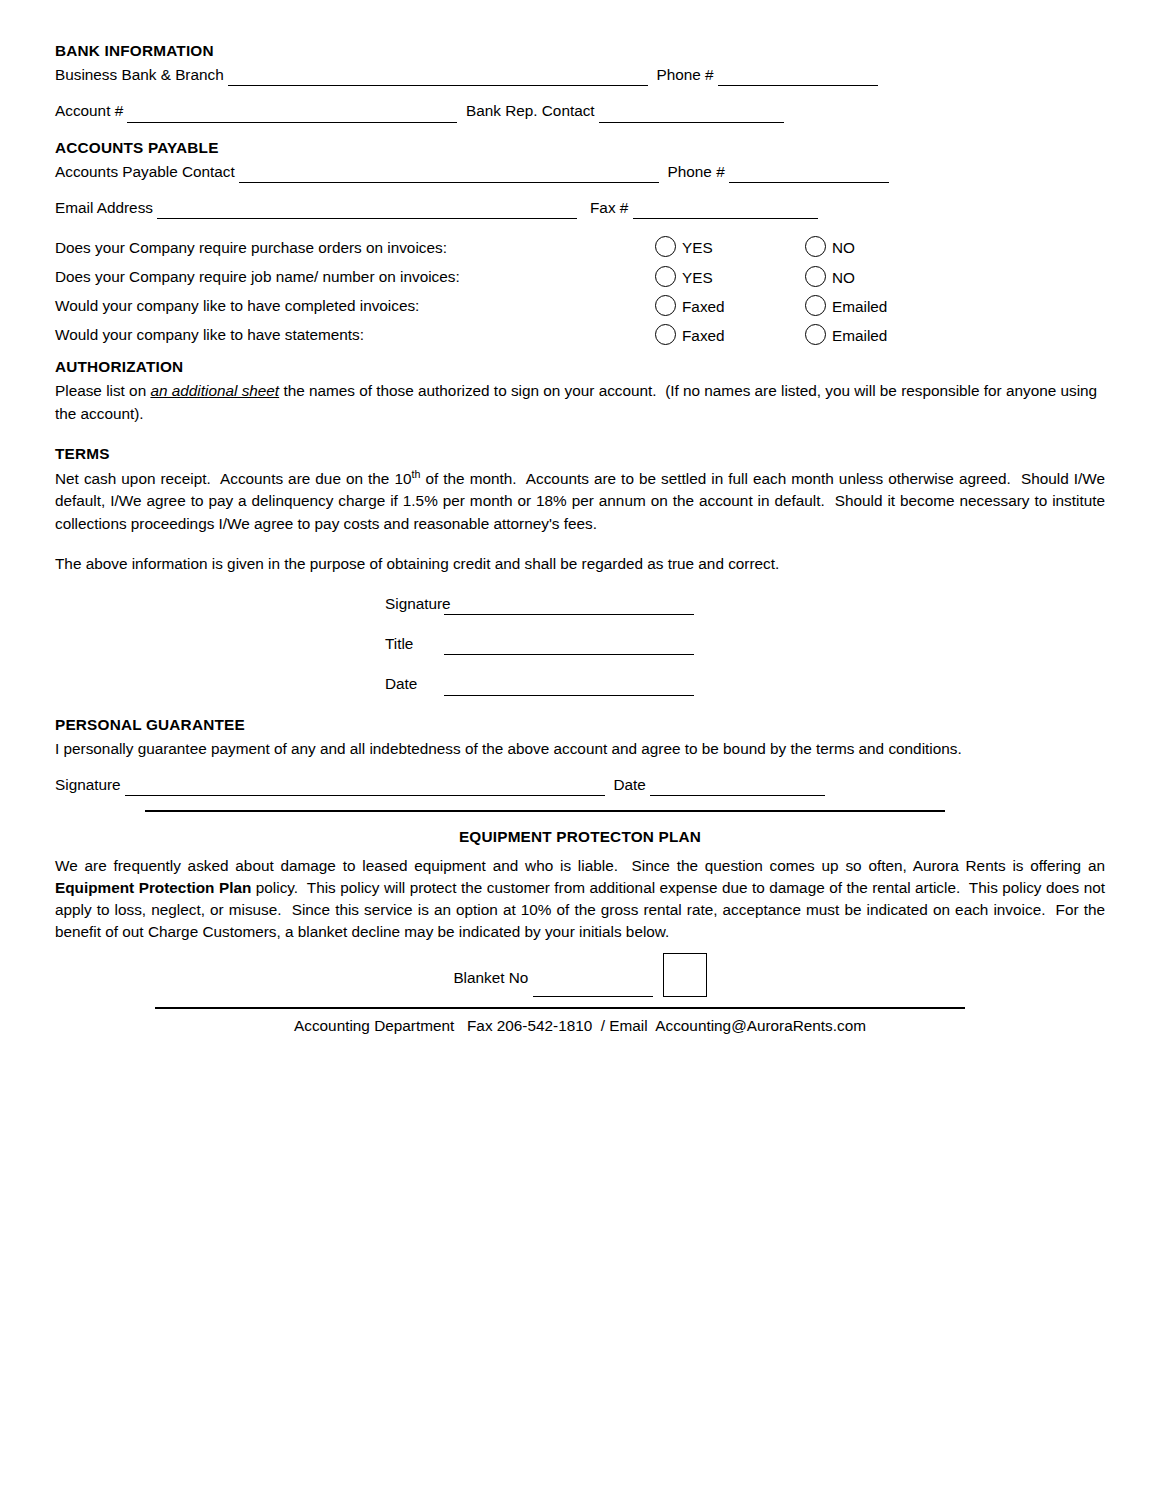BANK INFORMATION
Business Bank & Branch Phone #
Account # Bank Rep. Contact
ACCOUNTS PAYABLE
Accounts Payable Contact Phone #
Email Address Fax #
| Does your Company require purchase orders on invoices: | YES | NO |
| Does your Company require job name/ number on invoices: | YES | NO |
| Would your company like to have completed invoices: | Faxed | Emailed |
| Would your company like to have statements: | Faxed | Emailed |
AUTHORIZATION
Please list on an additional sheet the names of those authorized to sign on your account. (If no names are listed, you will be responsible for anyone using the account).
TERMS
Net cash upon receipt. Accounts are due on the 10th of the month. Accounts are to be settled in full each month unless otherwise agreed. Should I/We default, I/We agree to pay a delinquency charge if 1.5% per month or 18% per annum on the account in default. Should it become necessary to institute collections proceedings I/We agree to pay costs and reasonable attorney's fees.
The above information is given in the purpose of obtaining credit and shall be regarded as true and correct.
Signature
Title
Date
PERSONAL GUARANTEE
I personally guarantee payment of any and all indebtedness of the above account and agree to be bound by the terms and conditions.
Signature Date
EQUIPMENT PROTECTON PLAN
We are frequently asked about damage to leased equipment and who is liable. Since the question comes up so often, Aurora Rents is offering an Equipment Protection Plan policy. This policy will protect the customer from additional expense due to damage of the rental article. This policy does not apply to loss, neglect, or misuse. Since this service is an option at 10% of the gross rental rate, acceptance must be indicated on each invoice. For the benefit of out Charge Customers, a blanket decline may be indicated by your initials below.
Blanket No
Accounting Department Fax 206-542-1810 / Email Accounting@AuroraRents.com